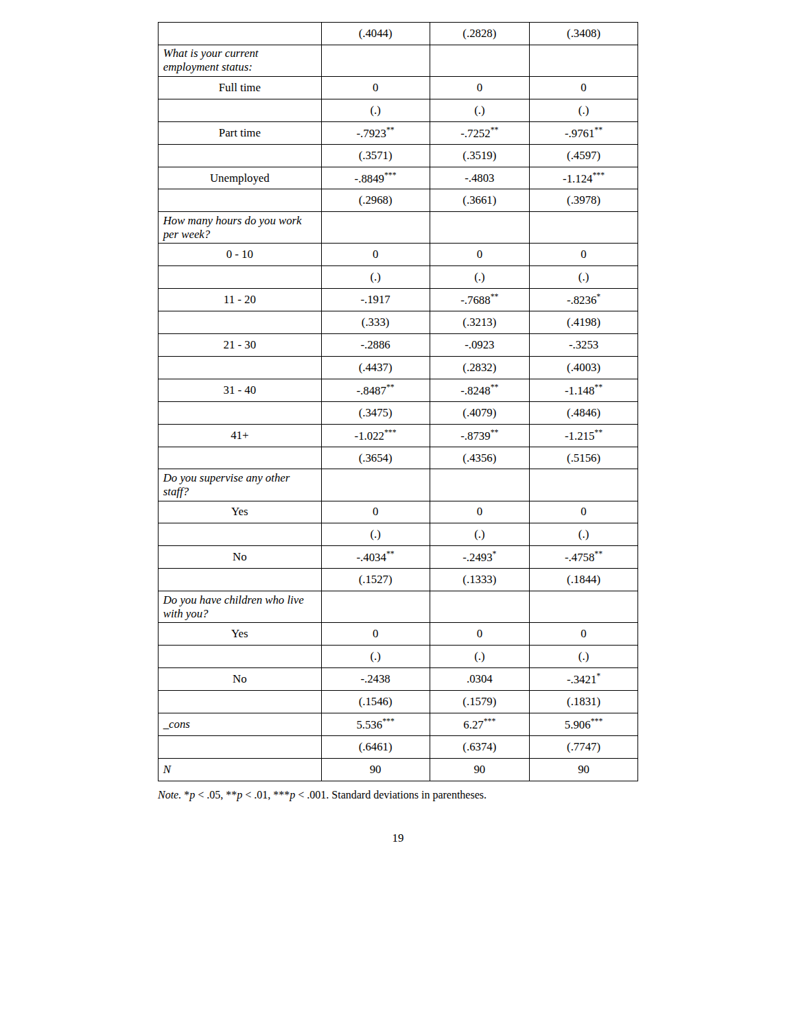| | (.4044) | (.2828) | (.3408) |
| What is your current employment status: | | | |
| Full time | 0 | 0 | 0 |
| | (.) | (.) | (.) |
| Part time | -.7923 ** | -.7252 ** | -.9761 ** |
| | (.3571) | (.3519) | (.4597) |
| Unemployed | -.8849 *** | -.4803 | -1.124 *** |
| | (.2968) | (.3661) | (.3978) |
| How many hours do you work per week? | | | |
| 0 - 10 | 0 | 0 | 0 |
| | (.) | (.) | (.) |
| 11 - 20 | -.1917 | -.7688 ** | -.8236 * |
| | (.333) | (.3213) | (.4198) |
| 21 - 30 | -.2886 | -.0923 | -.3253 |
| | (.4437) | (.2832) | (.4003) |
| 31 - 40 | -.8487 ** | -.8248 ** | -1.148 ** |
| | (.3475) | (.4079) | (.4846) |
| 41+ | -1.022 *** | -.8739 ** | -1.215 ** |
| | (.3654) | (.4356) | (.5156) |
| Do you supervise any other staff? | | | |
| Yes | 0 | 0 | 0 |
| | (.) | (.) | (.) |
| No | -.4034 ** | -.2493 * | -.4758 ** |
| | (.1527) | (.1333) | (.1844) |
| Do you have children who live with you? | | | |
| Yes | 0 | 0 | 0 |
| | (.) | (.) | (.) |
| No | -.2438 | .0304 | -.3421 * |
| | (.1546) | (.1579) | (.1831) |
| _cons | 5.536 *** | 6.27 *** | 5.906 *** |
| | (.6461) | (.6374) | (.7747) |
| N | 90 | 90 | 90 |
Note. *p < .05, **p < .01, ***p < .001. Standard deviations in parentheses.
19